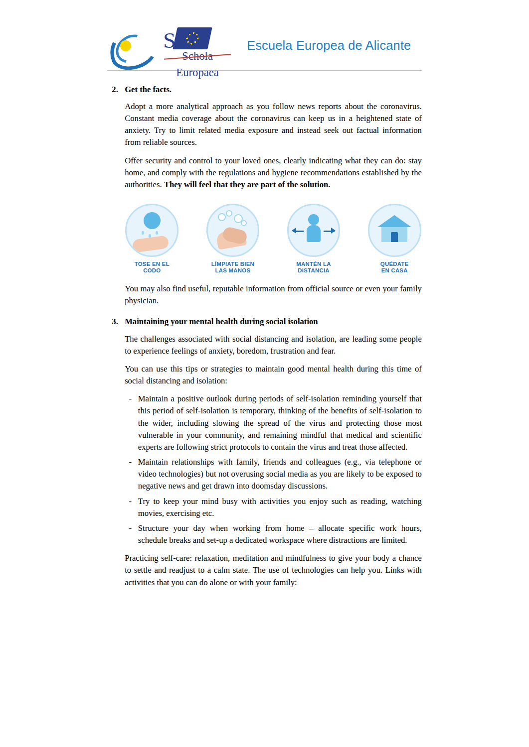SE
Schola Europaea
Escuela Europea de Alicante
Get the facts.
Adopt a more analytical approach as you follow news reports about the coronavirus. Constant media coverage about the coronavirus can keep us in a heightened state of anxiety. Try to limit related media exposure and instead seek out factual information from reliable sources.
Offer security and control to your loved ones, clearly indicating what they can do: stay home, and comply with the regulations and hygiene recommendations established by the authorities. They will feel that they are part of the solution.
Tose en el
codo
Límpiate bien
las manos
Mantén la
distancia
Quédate
en casa
You may also find useful, reputable information from official source or even your family physician.
Maintaining your mental health during social isolation
The challenges associated with social distancing and isolation, are leading some people to experience feelings of anxiety, boredom, frustration and fear.
You can use this tips or strategies to maintain good mental health during this time of social distancing and isolation:
Maintain a positive outlook during periods of self-isolation reminding yourself that this period of self-isolation is temporary, thinking of the benefits of self-isolation to the wider, including slowing the spread of the virus and protecting those most vulnerable in your community, and remaining mindful that medical and scientific experts are following strict protocols to contain the virus and treat those affected.
Maintain relationships with family, friends and colleagues (e.g., via telephone or video technologies) but not overusing social media as you are likely to be exposed to negative news and get drawn into doomsday discussions.
Try to keep your mind busy with activities you enjoy such as reading, watching movies, exercising etc.
Structure your day when working from home – allocate specific work hours, schedule breaks and set-up a dedicated workspace where distractions are limited.
Practicing self-care: relaxation, meditation and mindfulness to give your body a chance to settle and readjust to a calm state. The use of technologies can help you. Links with activities that you can do alone or with your family: